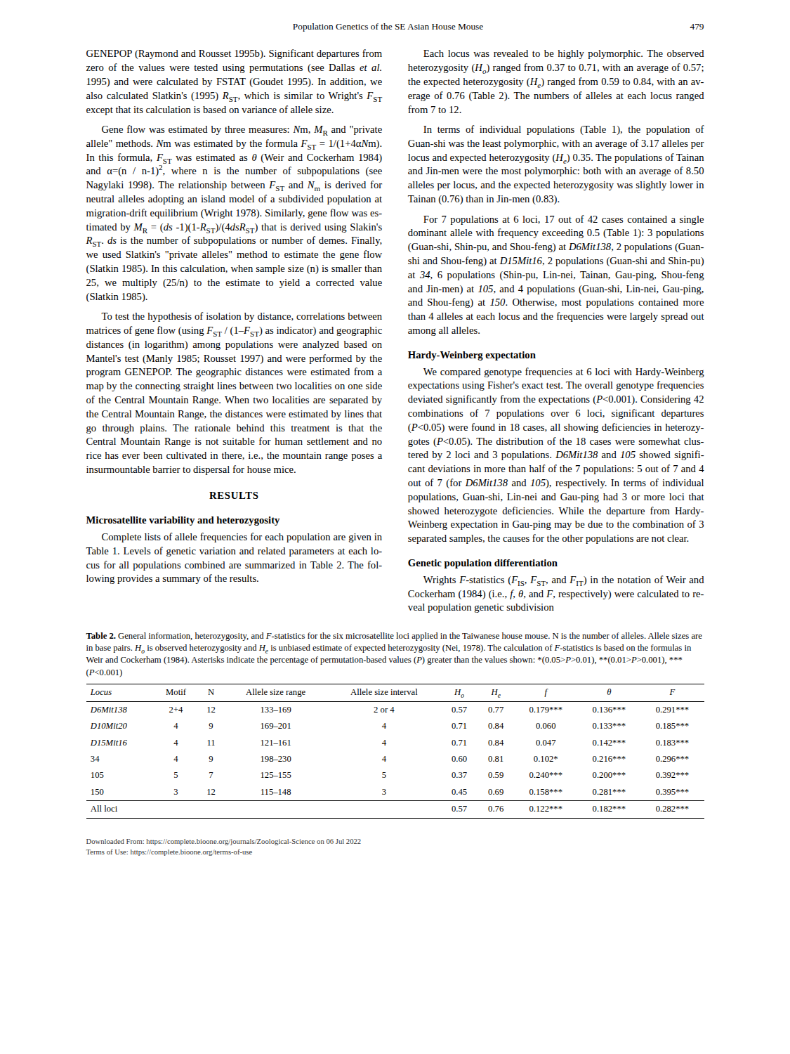Population Genetics of the SE Asian House Mouse
479
GENEPOP (Raymond and Rousset 1995b). Significant departures from zero of the values were tested using permutations (see Dallas et al. 1995) and were calculated by FSTAT (Goudet 1995). In addition, we also calculated Slatkin's (1995) RST, which is similar to Wright's FST except that its calculation is based on variance of allele size.
Gene flow was estimated by three measures: Nm, MR and "private allele" methods. Nm was estimated by the formula FST = 1/(1+4αNm). In this formula, FST was estimated as θ (Weir and Cockerham 1984) and α=(n / n-1)2, where n is the number of subpopulations (see Nagylaki 1998). The relationship between FST and Nm is derived for neutral alleles adopting an island model of a subdivided population at migration-drift equilibrium (Wright 1978). Similarly, gene flow was estimated by MR = (ds -1)(1-RST)/(4dsRST) that is derived using Slakin's RST. ds is the number of subpopulations or number of demes. Finally, we used Slatkin's "private alleles" method to estimate the gene flow (Slatkin 1985). In this calculation, when sample size (n) is smaller than 25, we multiply (25/n) to the estimate to yield a corrected value (Slatkin 1985).
To test the hypothesis of isolation by distance, correlations between matrices of gene flow (using FST / (1–FST) as indicator) and geographic distances (in logarithm) among populations were analyzed based on Mantel's test (Manly 1985; Rousset 1997) and were performed by the program GENEPOP. The geographic distances were estimated from a map by the connecting straight lines between two localities on one side of the Central Mountain Range. When two localities are separated by the Central Mountain Range, the distances were estimated by lines that go through plains. The rationale behind this treatment is that the Central Mountain Range is not suitable for human settlement and no rice has ever been cultivated in there, i.e., the mountain range poses a insurmountable barrier to dispersal for house mice.
RESULTS
Microsatellite variability and heterozygosity
Complete lists of allele frequencies for each population are given in Table 1. Levels of genetic variation and related parameters at each locus for all populations combined are summarized in Table 2. The following provides a summary of the results.
Each locus was revealed to be highly polymorphic. The observed heterozygosity (Ho) ranged from 0.37 to 0.71, with an average of 0.57; the expected heterozygosity (He) ranged from 0.59 to 0.84, with an average of 0.76 (Table 2). The numbers of alleles at each locus ranged from 7 to 12.
In terms of individual populations (Table 1), the population of Guan-shi was the least polymorphic, with an average of 3.17 alleles per locus and expected heterozygosity (He) 0.35. The populations of Tainan and Jin-men were the most polymorphic: both with an average of 8.50 alleles per locus, and the expected heterozygosity was slightly lower in Tainan (0.76) than in Jin-men (0.83).
For 7 populations at 6 loci, 17 out of 42 cases contained a single dominant allele with frequency exceeding 0.5 (Table 1): 3 populations (Guan-shi, Shin-pu, and Shou-feng) at D6Mit138, 2 populations (Guan-shi and Shou-feng) at D15Mit16, 2 populations (Guan-shi and Shin-pu) at 34, 6 populations (Shin-pu, Lin-nei, Tainan, Gau-ping, Shou-feng and Jin-men) at 105, and 4 populations (Guan-shi, Lin-nei, Gau-ping, and Shou-feng) at 150. Otherwise, most populations contained more than 4 alleles at each locus and the frequencies were largely spread out among all alleles.
Hardy-Weinberg expectation
We compared genotype frequencies at 6 loci with Hardy-Weinberg expectations using Fisher's exact test. The overall genotype frequencies deviated significantly from the expectations (P<0.001). Considering 42 combinations of 7 populations over 6 loci, significant departures (P<0.05) were found in 18 cases, all showing deficiencies in heterozygotes (P<0.05). The distribution of the 18 cases were somewhat clustered by 2 loci and 3 populations. D6Mit138 and 105 showed significant deviations in more than half of the 7 populations: 5 out of 7 and 4 out of 7 (for D6Mit138 and 105), respectively. In terms of individual populations, Guan-shi, Lin-nei and Gau-ping had 3 or more loci that showed heterozygote deficiencies. While the departure from Hardy-Weinberg expectation in Gau-ping may be due to the combination of 3 separated samples, the causes for the other populations are not clear.
Genetic population differentiation
Wrights F-statistics (FIS, FST, and FIT) in the notation of Weir and Cockerham (1984) (i.e., f, θ, and F, respectively) were calculated to reveal population genetic subdivision
Table 2. General information, heterozygosity, and F-statistics for the six microsatellite loci applied in the Taiwanese house mouse. N is the number of alleles. Allele sizes are in base pairs. Ho is observed heterozygosity and He is unbiased estimate of expected heterozygosity (Nei, 1978). The calculation of F-statistics is based on the formulas in Weir and Cockerham (1984). Asterisks indicate the percentage of permutation-based values (P) greater than the values shown: *(0.05>P>0.01), **(0.01>P>0.001), ***(P<0.001)
| Locus | Motif | N | Allele size range | Allele size interval | H o | H e | f | θ | F |
| --- | --- | --- | --- | --- | --- | --- | --- | --- | --- |
| D6Mit138 | 2+4 | 12 | 133–169 | 2 or 4 | 0.57 | 0.77 | 0.179*** | 0.136*** | 0.291*** |
| D10Mit20 | 4 | 9 | 169–201 | 4 | 0.71 | 0.84 | 0.060 | 0.133*** | 0.185*** |
| D15Mit16 | 4 | 11 | 121–161 | 4 | 0.71 | 0.84 | 0.047 | 0.142*** | 0.183*** |
| 34 | 4 | 9 | 198–230 | 4 | 0.60 | 0.81 | 0.102* | 0.216*** | 0.296*** |
| 105 | 5 | 7 | 125–155 | 5 | 0.37 | 0.59 | 0.240*** | 0.200*** | 0.392*** |
| 150 | 3 | 12 | 115–148 | 3 | 0.45 | 0.69 | 0.158*** | 0.281*** | 0.395*** |
| All loci | | | | | 0.57 | 0.76 | 0.122*** | 0.182*** | 0.282*** |
Downloaded From: https://complete.bioone.org/journals/Zoological-Science on 06 Jul 2022
Terms of Use: https://complete.bioone.org/terms-of-use